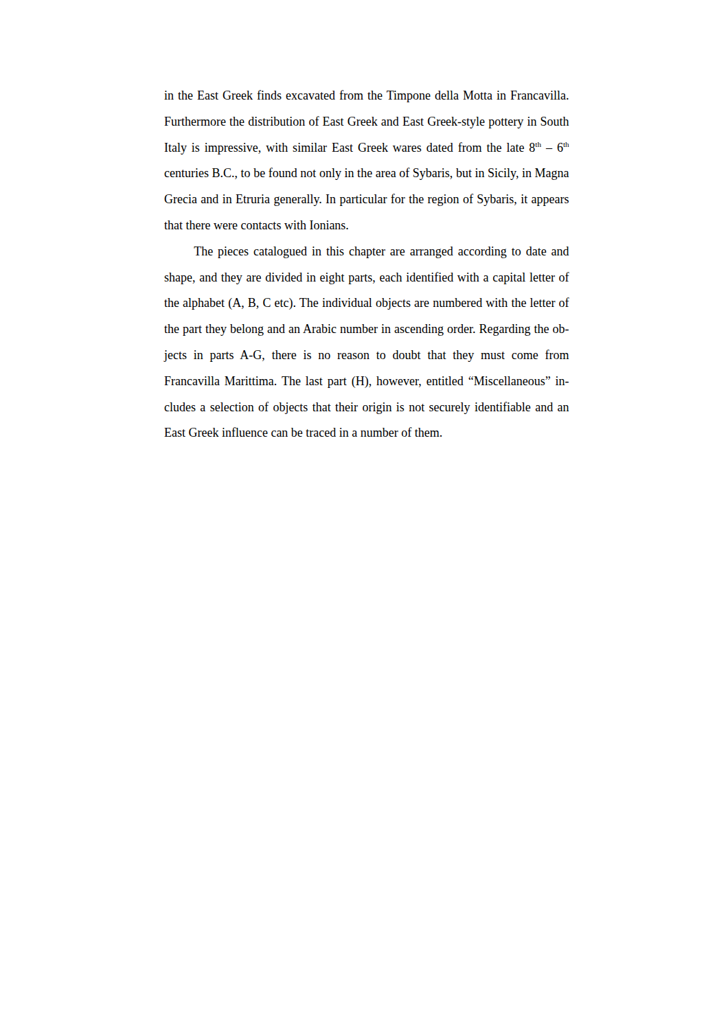in the East Greek finds excavated from the Timpone della Motta in Francavilla. Furthermore the distribution of East Greek and East Greek-style pottery in South Italy is impressive, with similar East Greek wares dated from the late 8th – 6th centuries B.C., to be found not only in the area of Sybaris, but in Sicily, in Magna Grecia and in Etruria generally. In particular for the region of Sybaris, it appears that there were contacts with Ionians.
The pieces catalogued in this chapter are arranged according to date and shape, and they are divided in eight parts, each identified with a capital letter of the alphabet (A, B, C etc). The individual objects are numbered with the letter of the part they belong and an Arabic number in ascending order. Regarding the objects in parts A-G, there is no reason to doubt that they must come from Francavilla Marittima. The last part (H), however, entitled “Miscellaneous” includes a selection of objects that their origin is not securely identifiable and an East Greek influence can be traced in a number of them.